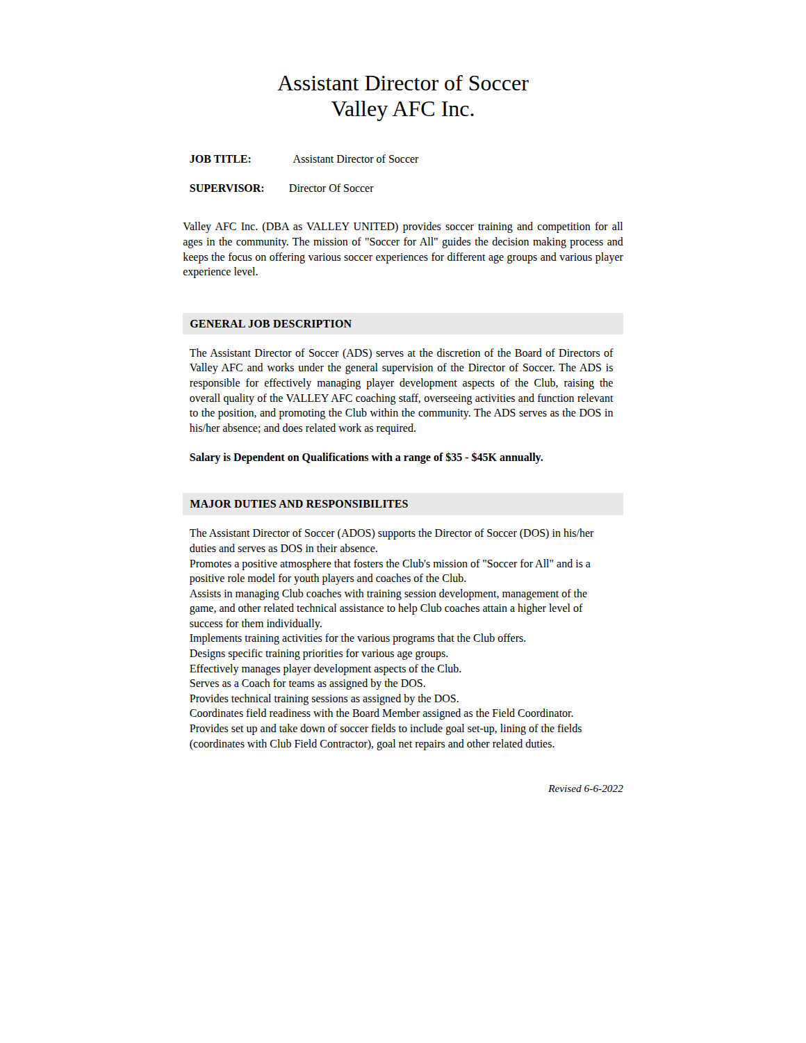Assistant Director of Soccer Valley AFC Inc.
JOB TITLE: Assistant Director of Soccer
SUPERVISOR: Director Of Soccer
Valley AFC Inc. (DBA as VALLEY UNITED) provides soccer training and competition for all ages in the community. The mission of "Soccer for All" guides the decision making process and keeps the focus on offering various soccer experiences for different age groups and various player experience level.
GENERAL JOB DESCRIPTION
The Assistant Director of Soccer (ADS) serves at the discretion of the Board of Directors of Valley AFC and works under the general supervision of the Director of Soccer. The ADS is responsible for effectively managing player development aspects of the Club, raising the overall quality of the VALLEY AFC coaching staff, overseeing activities and function relevant to the position, and promoting the Club within the community. The ADS serves as the DOS in his/her absence; and does related work as required.
Salary is Dependent on Qualifications with a range of $35 - $45K annually.
MAJOR DUTIES AND RESPONSIBILITES
The Assistant Director of Soccer (ADOS) supports the Director of Soccer (DOS) in his/her duties and serves as DOS in their absence.
Promotes a positive atmosphere that fosters the Club's mission of "Soccer for All" and is a positive role model for youth players and coaches of the Club.
Assists in managing Club coaches with training session development, management of the game, and other related technical assistance to help Club coaches attain a higher level of success for them individually.
Implements training activities for the various programs that the Club offers.
Designs specific training priorities for various age groups.
Effectively manages player development aspects of the Club.
Serves as a Coach for teams as assigned by the DOS.
Provides technical training sessions as assigned by the DOS.
Coordinates field readiness with the Board Member assigned as the Field Coordinator.
Provides set up and take down of soccer fields to include goal set-up, lining of the fields (coordinates with Club Field Contractor), goal net repairs and other related duties.
Revised 6-6-2022